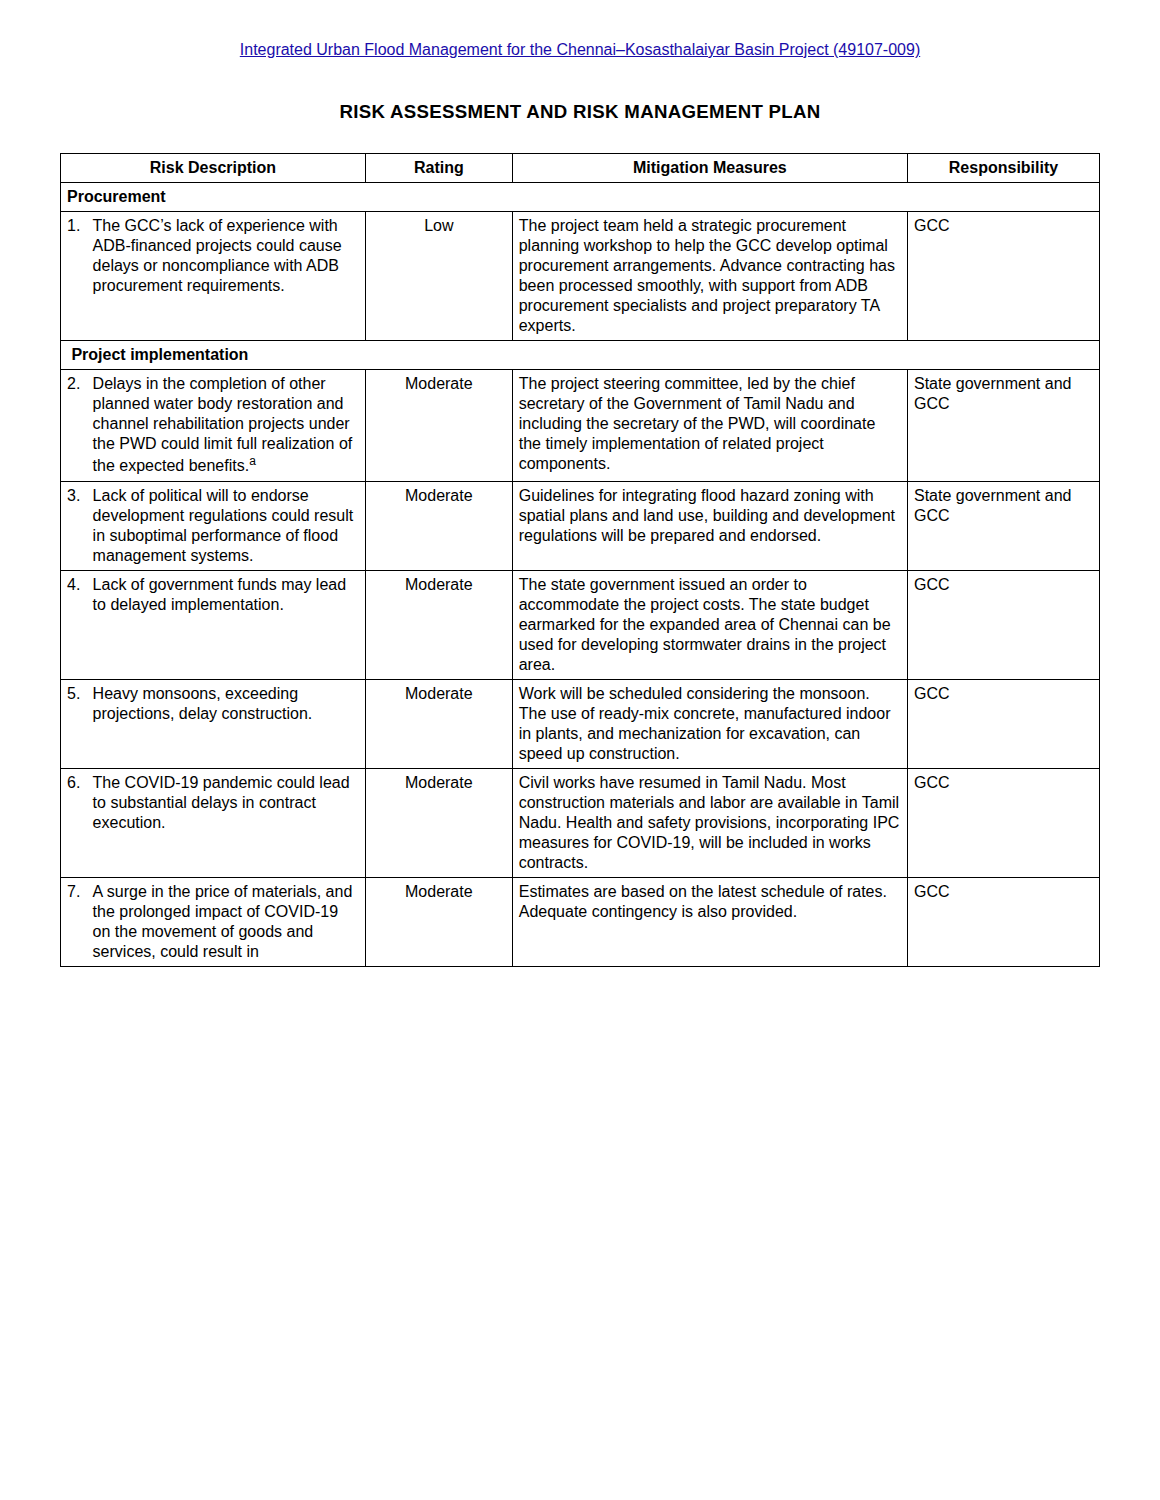Integrated Urban Flood Management for the Chennai–Kosasthalaiyar Basin Project (49107-009)
RISK ASSESSMENT AND RISK MANAGEMENT PLAN
| Risk Description | Rating | Mitigation Measures | Responsibility |
| --- | --- | --- | --- |
| Procurement | |
| 1. The GCC’s lack of experience with ADB-financed projects could cause delays or noncompliance with ADB procurement requirements. | Low | The project team held a strategic procurement planning workshop to help the GCC develop optimal procurement arrangements. Advance contracting has been processed smoothly, with support from ADB procurement specialists and project preparatory TA experts. | GCC |
| Project implementation | |
| 2. Delays in the completion of other planned water body restoration and channel rehabilitation projects under the PWD could limit full realization of the expected benefits. a | Moderate | The project steering committee, led by the chief secretary of the Government of Tamil Nadu and including the secretary of the PWD, will coordinate the timely implementation of related project components. | State government and GCC |
| 3. Lack of political will to endorse development regulations could result in suboptimal performance of flood management systems. | Moderate | Guidelines for integrating flood hazard zoning with spatial plans and land use, building and development regulations will be prepared and endorsed. | State government and GCC |
| 4. Lack of government funds may lead to delayed implementation. | Moderate | The state government issued an order to accommodate the project costs. The state budget earmarked for the expanded area of Chennai can be used for developing stormwater drains in the project area. | GCC |
| 5. Heavy monsoons, exceeding projections, delay construction. | Moderate | Work will be scheduled considering the monsoon. The use of ready-mix concrete, manufactured indoor in plants, and mechanization for excavation, can speed up construction. | GCC |
| 6. The COVID-19 pandemic could lead to substantial delays in contract execution. | Moderate | Civil works have resumed in Tamil Nadu. Most construction materials and labor are available in Tamil Nadu. Health and safety provisions, incorporating IPC measures for COVID-19, will be included in works contracts. | GCC |
| 7. A surge in the price of materials, and the prolonged impact of COVID-19 on the movement of goods and services, could result in | Moderate | Estimates are based on the latest schedule of rates. Adequate contingency is also provided. | GCC |